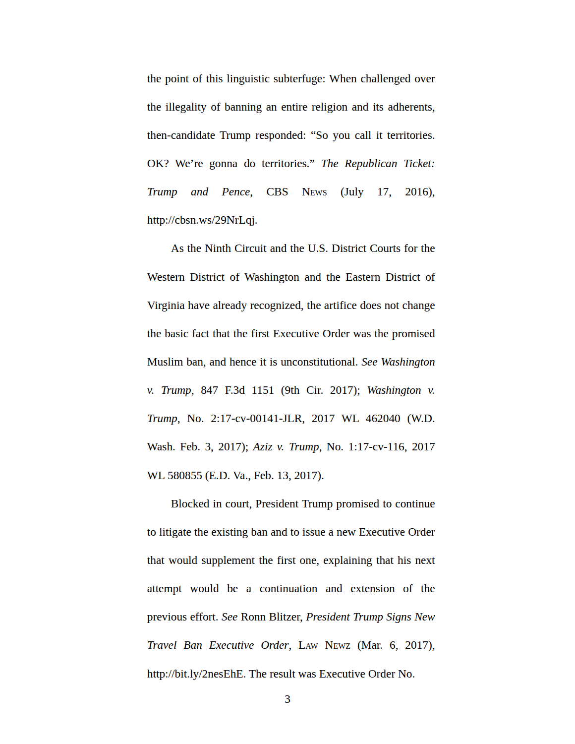the point of this linguistic subterfuge: When challenged over the illegality of banning an entire religion and its adherents, then-candidate Trump responded: “So you call it territories. OK? We’re gonna do territories.” The Republican Ticket: Trump and Pence, CBS News (July 17, 2016), http://cbsn.ws/29NrLqj.
As the Ninth Circuit and the U.S. District Courts for the Western District of Washington and the Eastern District of Virginia have already recognized, the artifice does not change the basic fact that the first Executive Order was the promised Muslim ban, and hence it is unconstitutional. See Washington v. Trump, 847 F.3d 1151 (9th Cir. 2017); Washington v. Trump, No. 2:17-cv-00141-JLR, 2017 WL 462040 (W.D. Wash. Feb. 3, 2017); Aziz v. Trump, No. 1:17-cv-116, 2017 WL 580855 (E.D. Va., Feb. 13, 2017).
Blocked in court, President Trump promised to continue to litigate the existing ban and to issue a new Executive Order that would supplement the first one, explaining that his next attempt would be a continuation and extension of the previous effort. See Ronn Blitzer, President Trump Signs New Travel Ban Executive Order, Law Newz (Mar. 6, 2017), http://bit.ly/2nesEhE. The result was Executive Order No.
3